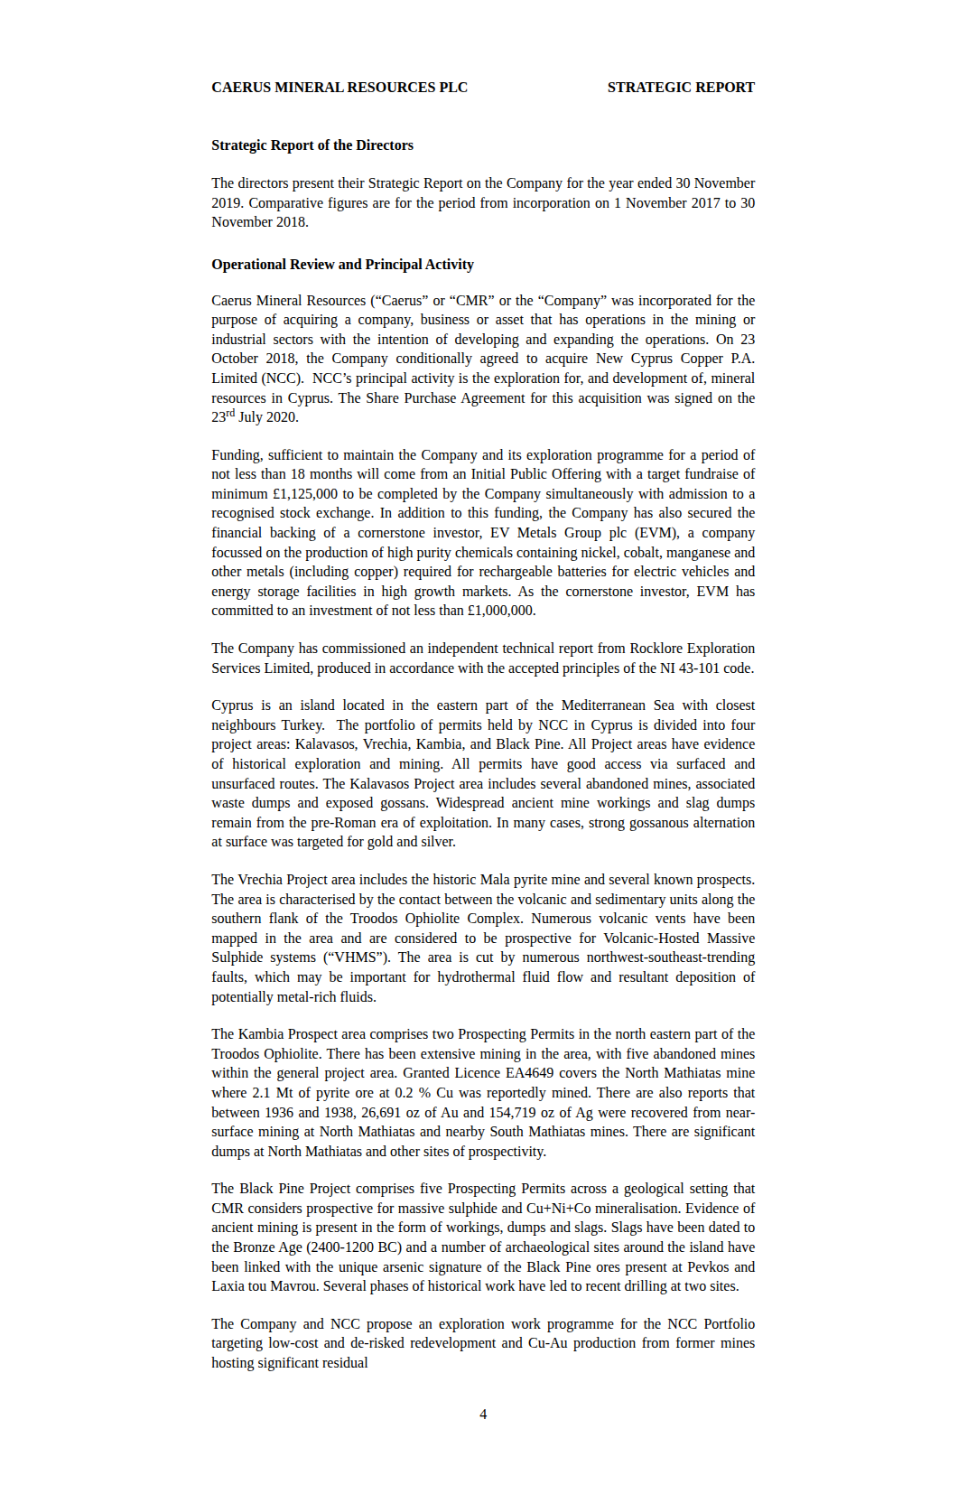CAERUS MINERAL RESOURCES PLC
STRATEGIC REPORT
Strategic Report of the Directors
The directors present their Strategic Report on the Company for the year ended 30 November 2019. Comparative figures are for the period from incorporation on 1 November 2017 to 30 November 2018.
Operational Review and Principal Activity
Caerus Mineral Resources (“Caerus” or “CMR” or the “Company” was incorporated for the purpose of acquiring a company, business or asset that has operations in the mining or industrial sectors with the intention of developing and expanding the operations. On 23 October 2018, the Company conditionally agreed to acquire New Cyprus Copper P.A. Limited (NCC). NCC’s principal activity is the exploration for, and development of, mineral resources in Cyprus. The Share Purchase Agreement for this acquisition was signed on the 23rd July 2020.
Funding, sufficient to maintain the Company and its exploration programme for a period of not less than 18 months will come from an Initial Public Offering with a target fundraise of minimum £1,125,000 to be completed by the Company simultaneously with admission to a recognised stock exchange. In addition to this funding, the Company has also secured the financial backing of a cornerstone investor, EV Metals Group plc (EVM), a company focussed on the production of high purity chemicals containing nickel, cobalt, manganese and other metals (including copper) required for rechargeable batteries for electric vehicles and energy storage facilities in high growth markets. As the cornerstone investor, EVM has committed to an investment of not less than £1,000,000.
The Company has commissioned an independent technical report from Rocklore Exploration Services Limited, produced in accordance with the accepted principles of the NI 43-101 code.
Cyprus is an island located in the eastern part of the Mediterranean Sea with closest neighbours Turkey. The portfolio of permits held by NCC in Cyprus is divided into four project areas: Kalavasos, Vrechia, Kambia, and Black Pine. All Project areas have evidence of historical exploration and mining. All permits have good access via surfaced and unsurfaced routes. The Kalavasos Project area includes several abandoned mines, associated waste dumps and exposed gossans. Widespread ancient mine workings and slag dumps remain from the pre-Roman era of exploitation. In many cases, strong gossanous alternation at surface was targeted for gold and silver.
The Vrechia Project area includes the historic Mala pyrite mine and several known prospects. The area is characterised by the contact between the volcanic and sedimentary units along the southern flank of the Troodos Ophiolite Complex. Numerous volcanic vents have been mapped in the area and are considered to be prospective for Volcanic-Hosted Massive Sulphide systems (“VHMS”). The area is cut by numerous northwest-southeast-trending faults, which may be important for hydrothermal fluid flow and resultant deposition of potentially metal-rich fluids.
The Kambia Prospect area comprises two Prospecting Permits in the north eastern part of the Troodos Ophiolite. There has been extensive mining in the area, with five abandoned mines within the general project area. Granted Licence EA4649 covers the North Mathiatas mine where 2.1 Mt of pyrite ore at 0.2 % Cu was reportedly mined. There are also reports that between 1936 and 1938, 26,691 oz of Au and 154,719 oz of Ag were recovered from near-surface mining at North Mathiatas and nearby South Mathiatas mines. There are significant dumps at North Mathiatas and other sites of prospectivity.
The Black Pine Project comprises five Prospecting Permits across a geological setting that CMR considers prospective for massive sulphide and Cu+Ni+Co mineralisation. Evidence of ancient mining is present in the form of workings, dumps and slags. Slags have been dated to the Bronze Age (2400-1200 BC) and a number of archaeological sites around the island have been linked with the unique arsenic signature of the Black Pine ores present at Pevkos and Laxia tou Mavrou. Several phases of historical work have led to recent drilling at two sites.
The Company and NCC propose an exploration work programme for the NCC Portfolio targeting low-cost and de-risked redevelopment and Cu-Au production from former mines hosting significant residual
4